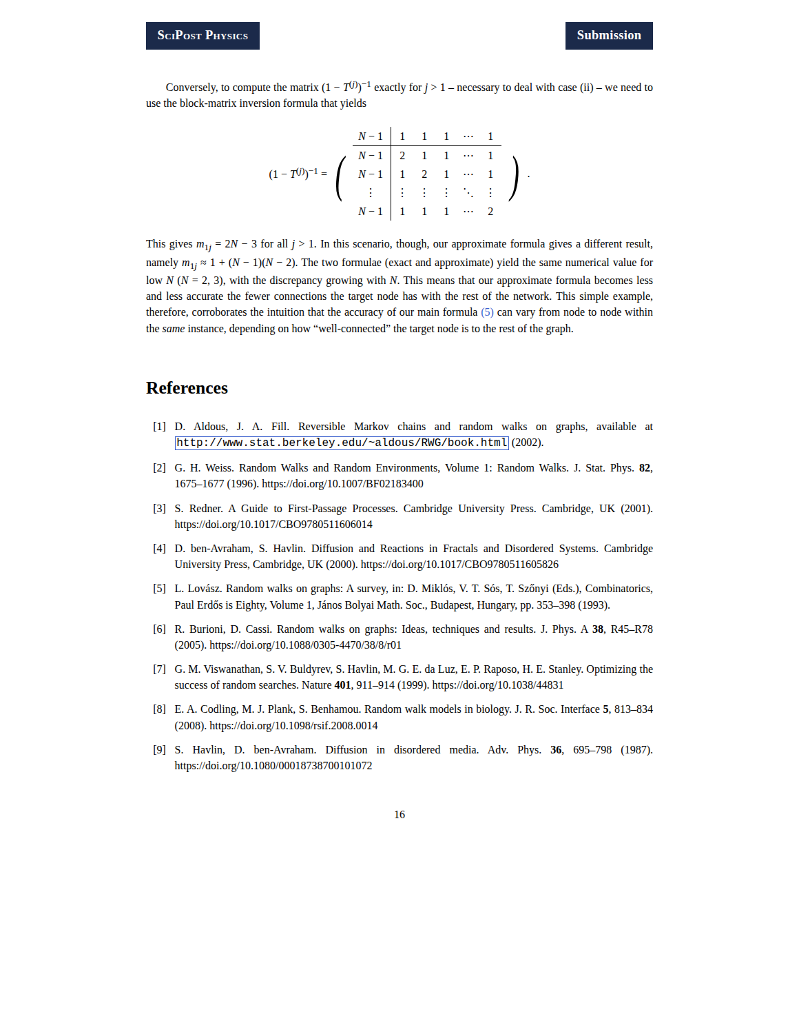SciPost Physics
Submission
Conversely, to compute the matrix (1 − T(j))−1 exactly for j > 1 – necessary to deal with case (ii) – we need to use the block-matrix inversion formula that yields
(1 − T(j))−1 = (
| N − 1 | 1 | 1 | 1 | ⋯ | 1 |
| N − 1 | 2 | 1 | 1 | ⋯ | 1 |
| N − 1 | 1 | 2 | 1 | ⋯ | 1 |
| ⋮ | ⋮ | ⋮ | ⋮ | ⋱ | ⋮ |
| N − 1 | 1 | 1 | 1 | ⋯ | 2 |
) .
This gives m1j = 2N − 3 for all j > 1. In this scenario, though, our approximate formula gives a different result, namely m1j ≈ 1 + (N − 1)(N − 2). The two formulae (exact and approximate) yield the same numerical value for low N (N = 2, 3), with the discrepancy growing with N. This means that our approximate formula becomes less and less accurate the fewer connections the target node has with the rest of the network. This simple example, therefore, corroborates the intuition that the accuracy of our main formula (5) can vary from node to node within the same instance, depending on how “well-connected” the target node is to the rest of the graph.
References
[1] D. Aldous, J. A. Fill. Reversible Markov chains and random walks on graphs, available at http://www.stat.berkeley.edu/~aldous/RWG/book.html (2002).
[2] G. H. Weiss. Random Walks and Random Environments, Volume 1: Random Walks. J. Stat. Phys. 82, 1675–1677 (1996). https://doi.org/10.1007/BF02183400
[3] S. Redner. A Guide to First-Passage Processes. Cambridge University Press. Cambridge, UK (2001). https://doi.org/10.1017/CBO9780511606014
[4] D. ben-Avraham, S. Havlin. Diffusion and Reactions in Fractals and Disordered Systems. Cambridge University Press, Cambridge, UK (2000). https://doi.org/10.1017/CBO9780511605826
[5] L. Lovász. Random walks on graphs: A survey, in: D. Miklós, V. T. Sós, T. Szőnyi (Eds.), Combinatorics, Paul Erdős is Eighty, Volume 1, János Bolyai Math. Soc., Budapest, Hungary, pp. 353–398 (1993).
[6] R. Burioni, D. Cassi. Random walks on graphs: Ideas, techniques and results. J. Phys. A 38, R45–R78 (2005). https://doi.org/10.1088/0305-4470/38/8/r01
[7] G. M. Viswanathan, S. V. Buldyrev, S. Havlin, M. G. E. da Luz, E. P. Raposo, H. E. Stanley. Optimizing the success of random searches. Nature 401, 911–914 (1999). https://doi.org/10.1038/44831
[8] E. A. Codling, M. J. Plank, S. Benhamou. Random walk models in biology. J. R. Soc. Interface 5, 813–834 (2008). https://doi.org/10.1098/rsif.2008.0014
[9] S. Havlin, D. ben-Avraham. Diffusion in disordered media. Adv. Phys. 36, 695–798 (1987). https://doi.org/10.1080/00018738700101072
16